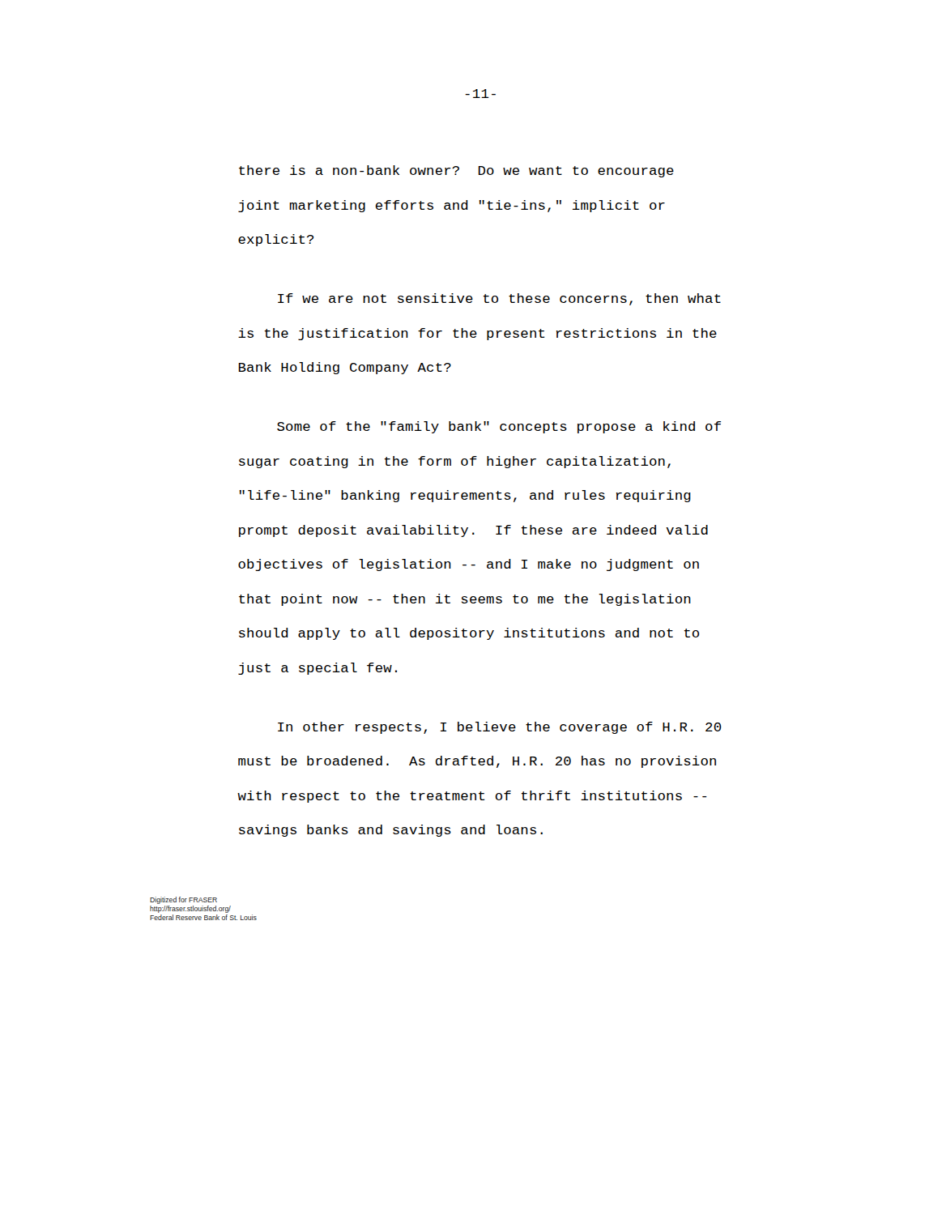-11-
there is a non-bank owner? Do we want to encourage joint marketing efforts and "tie-ins," implicit or explicit?
If we are not sensitive to these concerns, then what is the justification for the present restrictions in the Bank Holding Company Act?
Some of the "family bank" concepts propose a kind of sugar coating in the form of higher capitalization, "life-line" banking requirements, and rules requiring prompt deposit availability. If these are indeed valid objectives of legislation -- and I make no judgment on that point now -- then it seems to me the legislation should apply to all depository institutions and not to just a special few.
In other respects, I believe the coverage of H.R. 20 must be broadened. As drafted, H.R. 20 has no provision with respect to the treatment of thrift institutions -- savings banks and savings and loans.
Digitized for FRASER
http://fraser.stlouisfed.org/
Federal Reserve Bank of St. Louis